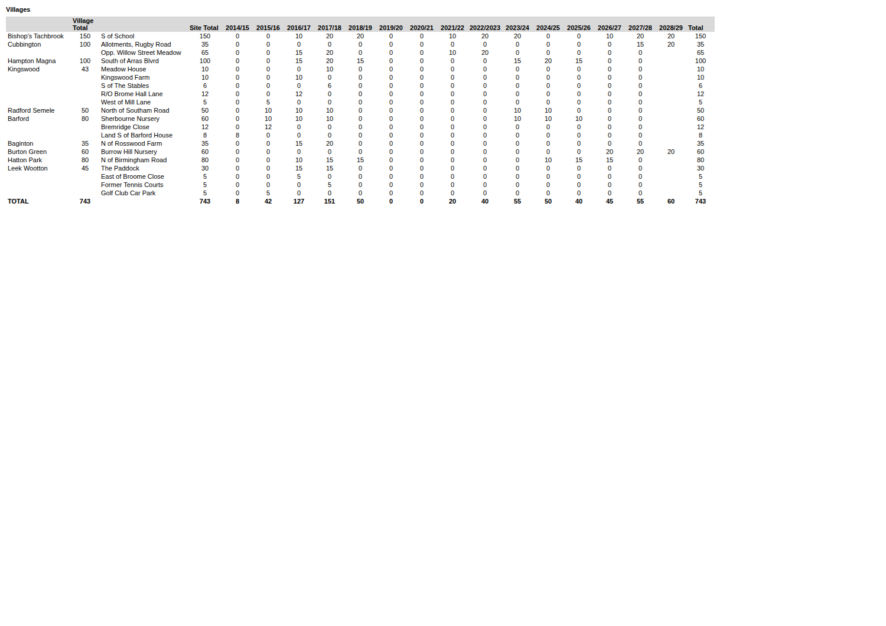Villages
| | Village Total | | Site Total | 2014/15 | 2015/16 | 2016/17 | 2017/18 | 2018/19 | 2019/20 | 2020/21 | 2021/22 | 2022/2023 | 2023/24 | 2024/25 | 2025/26 | 2026/27 | 2027/28 | 2028/29 | Total |
| --- | --- | --- | --- | --- | --- | --- | --- | --- | --- | --- | --- | --- | --- | --- | --- | --- | --- | --- | --- |
| Bishop's Tachbrook | 150 | S of School | 150 | 0 | 0 | 10 | 20 | 20 | 0 | 0 | 10 | 20 | 20 | 0 | 0 | 10 | 20 | 20 | 150 |
| Cubbington | 100 | Allotments, Rugby Road | 35 | 0 | 0 | 0 | 0 | 0 | 0 | 0 | 0 | 0 | 0 | 0 | 0 | 0 | 15 | 20 | 35 |
| | | Opp. Willow Street Meadow | 65 | 0 | 0 | 15 | 20 | 0 | 0 | 0 | 10 | 20 | 0 | 0 | 0 | 0 | 0 | | 65 |
| Hampton Magna | 100 | South of Arras Blvrd | 100 | 0 | 0 | 15 | 20 | 15 | 0 | 0 | 0 | 0 | 15 | 20 | 15 | 0 | 0 | | 100 |
| Kingswood | 43 | Meadow House | 10 | 0 | 0 | 0 | 10 | 0 | 0 | 0 | 0 | 0 | 0 | 0 | 0 | 0 | 0 | | 10 |
| | | Kingswood Farm | 10 | 0 | 0 | 10 | 0 | 0 | 0 | 0 | 0 | 0 | 0 | 0 | 0 | 0 | 0 | | 10 |
| | | S of The Stables | 6 | 0 | 0 | 0 | 6 | 0 | 0 | 0 | 0 | 0 | 0 | 0 | 0 | 0 | 0 | | 6 |
| | | R/O Brome Hall Lane | 12 | 0 | 0 | 12 | 0 | 0 | 0 | 0 | 0 | 0 | 0 | 0 | 0 | 0 | 0 | | 12 |
| | | West of Mill Lane | 5 | 0 | 5 | 0 | 0 | 0 | 0 | 0 | 0 | 0 | 0 | 0 | 0 | 0 | 0 | | 5 |
| Radford Semele | 50 | North of Southam Road | 50 | 0 | 10 | 10 | 10 | 0 | 0 | 0 | 0 | 0 | 10 | 10 | 0 | 0 | 0 | | 50 |
| Barford | 80 | Sherbourne Nursery | 60 | 0 | 10 | 10 | 10 | 0 | 0 | 0 | 0 | 0 | 10 | 10 | 10 | 0 | 0 | | 60 |
| | | Bremridge Close | 12 | 0 | 12 | 0 | 0 | 0 | 0 | 0 | 0 | 0 | 0 | 0 | 0 | 0 | 0 | | 12 |
| | | Land S of Barford House | 8 | 8 | 0 | 0 | 0 | 0 | 0 | 0 | 0 | 0 | 0 | 0 | 0 | 0 | 0 | | 8 |
| Baginton | 35 | N of Rosswood Farm | 35 | 0 | 0 | 15 | 20 | 0 | 0 | 0 | 0 | 0 | 0 | 0 | 0 | 0 | 0 | | 35 |
| Burton Green | 60 | Burrow Hill Nursery | 60 | 0 | 0 | 0 | 0 | 0 | 0 | 0 | 0 | 0 | 0 | 0 | 0 | 20 | 20 | 20 | 60 |
| Hatton Park | 80 | N of Birmingham Road | 80 | 0 | 0 | 10 | 15 | 15 | 0 | 0 | 0 | 0 | 0 | 10 | 15 | 15 | 0 | | 80 |
| Leek Wootton | 45 | The Paddock | 30 | 0 | 0 | 15 | 15 | 0 | 0 | 0 | 0 | 0 | 0 | 0 | 0 | 0 | 0 | | 30 |
| | | East of Broome Close | 5 | 0 | 0 | 5 | 0 | 0 | 0 | 0 | 0 | 0 | 0 | 0 | 0 | 0 | 0 | | 5 |
| | | Former Tennis Courts | 5 | 0 | 0 | 0 | 5 | 0 | 0 | 0 | 0 | 0 | 0 | 0 | 0 | 0 | 0 | | 5 |
| | | Golf Club Car Park | 5 | 0 | 5 | 0 | 0 | 0 | 0 | 0 | 0 | 0 | 0 | 0 | 0 | 0 | 0 | | 5 |
| TOTAL | 743 | | 743 | 8 | 42 | 127 | 151 | 50 | 0 | 0 | 20 | 40 | 55 | 50 | 40 | 45 | 55 | 60 | 743 |